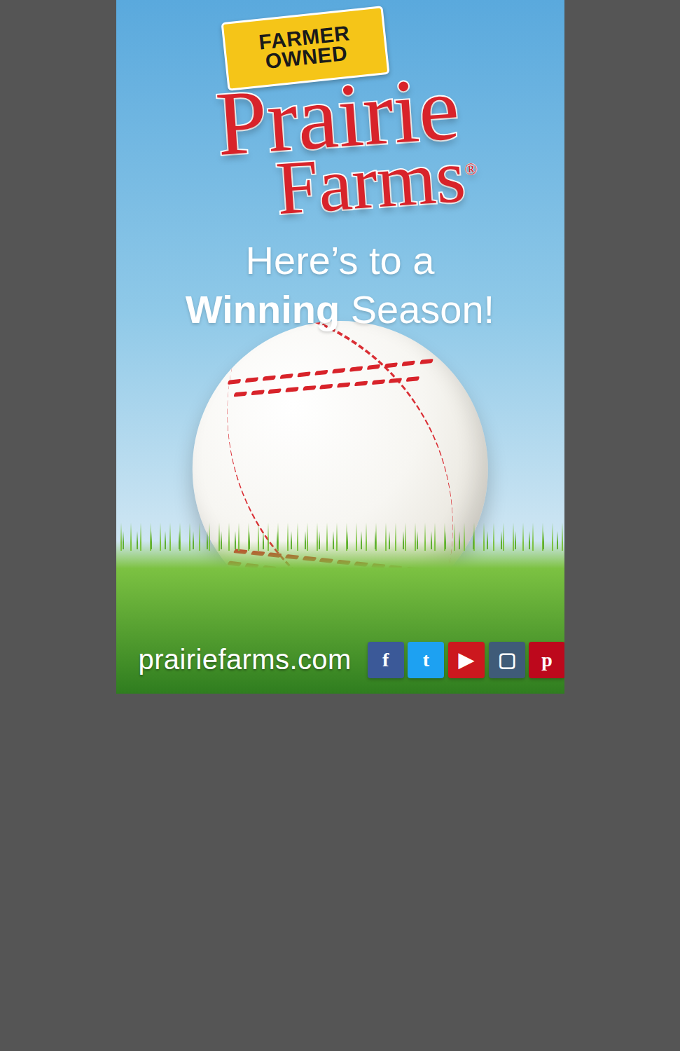Farmer Owned
Prairie Farms®
Here’s to a Winning Season!
prairiefarms.com
f
t
▶
▢
p